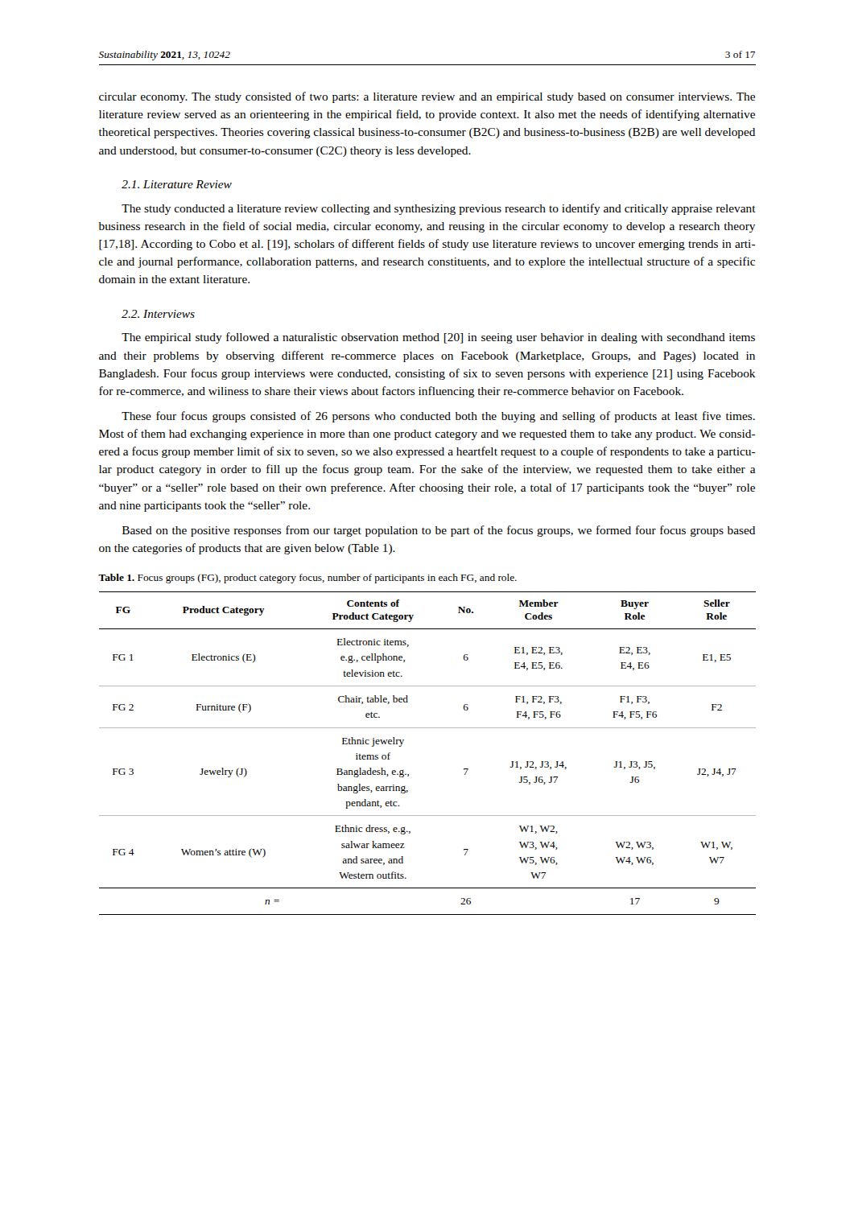Sustainability 2021, 13, 10242 3 of 17
circular economy. The study consisted of two parts: a literature review and an empirical study based on consumer interviews. The literature review served as an orienteering in the empirical field, to provide context. It also met the needs of identifying alternative theoretical perspectives. Theories covering classical business-to-consumer (B2C) and business-to-business (B2B) are well developed and understood, but consumer-to-consumer (C2C) theory is less developed.
2.1. Literature Review
The study conducted a literature review collecting and synthesizing previous research to identify and critically appraise relevant business research in the field of social media, circular economy, and reusing in the circular economy to develop a research theory [17,18]. According to Cobo et al. [19], scholars of different fields of study use literature reviews to uncover emerging trends in article and journal performance, collaboration patterns, and research constituents, and to explore the intellectual structure of a specific domain in the extant literature.
2.2. Interviews
The empirical study followed a naturalistic observation method [20] in seeing user behavior in dealing with secondhand items and their problems by observing different re-commerce places on Facebook (Marketplace, Groups, and Pages) located in Bangladesh. Four focus group interviews were conducted, consisting of six to seven persons with experience [21] using Facebook for re-commerce, and wiliness to share their views about factors influencing their re-commerce behavior on Facebook.
These four focus groups consisted of 26 persons who conducted both the buying and selling of products at least five times. Most of them had exchanging experience in more than one product category and we requested them to take any product. We considered a focus group member limit of six to seven, so we also expressed a heartfelt request to a couple of respondents to take a particular product category in order to fill up the focus group team. For the sake of the interview, we requested them to take either a “buyer” or a “seller” role based on their own preference. After choosing their role, a total of 17 participants took the “buyer” role and nine participants took the “seller” role.
Based on the positive responses from our target population to be part of the focus groups, we formed four focus groups based on the categories of products that are given below (Table 1).
Table 1. Focus groups (FG), product category focus, number of participants in each FG, and role.
| FG | Product Category | Contents of Product Category | No. | Member Codes | Buyer Role | Seller Role |
| --- | --- | --- | --- | --- | --- | --- |
| FG 1 | Electronics (E) | Electronic items, e.g., cellphone, television etc. | 6 | E1, E2, E3, E4, E5, E6. | E2, E3, E4, E6 | E1, E5 |
| FG 2 | Furniture (F) | Chair, table, bed etc. | 6 | F1, F2, F3, F4, F5, F6 | F1, F3, F4, F5, F6 | F2 |
| FG 3 | Jewelry (J) | Ethnic jewelry items of Bangladesh, e.g., bangles, earring, pendant, etc. | 7 | J1, J2, J3, J4, J5, J6, J7 | J1, J3, J5, J6 | J2, J4, J7 |
| FG 4 | Women’s attire (W) | Ethnic dress, e.g., salwar kameez and saree, and Western outfits. | 7 | W1, W2, W3, W4, W5, W6, W7 | W2, W3, W4, W6, | W1, W, W7 |
| n = | 26 | | 17 | 9 |